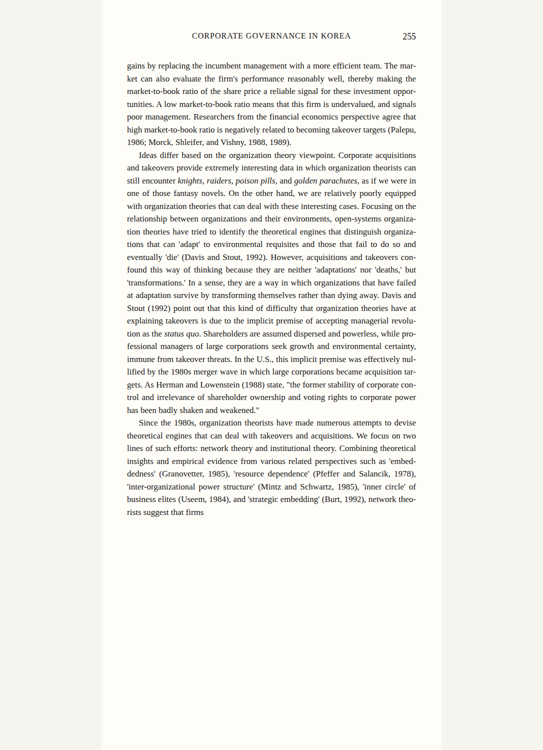Corporate Governance in Korea 255
gains by replacing the incumbent management with a more efficient team. The market can also evaluate the firm's performance reasonably well, thereby making the market-to-book ratio of the share price a reliable signal for these investment opportunities. A low market-to-book ratio means that this firm is undervalued, and signals poor management. Researchers from the financial economics perspective agree that high market-to-book ratio is negatively related to becoming takeover targets (Palepu, 1986; Morck, Shleifer, and Vishny, 1988, 1989).
Ideas differ based on the organization theory viewpoint. Corporate acquisitions and takeovers provide extremely interesting data in which organization theorists can still encounter knights, raiders, poison pills, and golden parachutes, as if we were in one of those fantasy novels. On the other hand, we are relatively poorly equipped with organization theories that can deal with these interesting cases. Focusing on the relationship between organizations and their environments, open-systems organization theories have tried to identify the theoretical engines that distinguish organizations that can 'adapt' to environmental requisites and those that fail to do so and eventually 'die' (Davis and Stout, 1992). However, acquisitions and takeovers confound this way of thinking because they are neither 'adaptations' nor 'deaths,' but 'transformations.' In a sense, they are a way in which organizations that have failed at adaptation survive by transforming themselves rather than dying away. Davis and Stout (1992) point out that this kind of difficulty that organization theories have at explaining takeovers is due to the implicit premise of accepting managerial revolution as the status quo. Shareholders are assumed dispersed and powerless, while professional managers of large corporations seek growth and environmental certainty, immune from takeover threats. In the U.S., this implicit premise was effectively nullified by the 1980s merger wave in which large corporations became acquisition targets. As Herman and Lowenstein (1988) state, "the former stability of corporate control and irrelevance of shareholder ownership and voting rights to corporate power has been badly shaken and weakened."
Since the 1980s, organization theorists have made numerous attempts to devise theoretical engines that can deal with takeovers and acquisitions. We focus on two lines of such efforts: network theory and institutional theory. Combining theoretical insights and empirical evidence from various related perspectives such as 'embeddedness' (Granovetter, 1985), 'resource dependence' (Pfeffer and Salancik, 1978), 'inter-organizational power structure' (Mintz and Schwartz, 1985), 'inner circle' of business elites (Useem, 1984), and 'strategic embedding' (Burt, 1992), network theorists suggest that firms